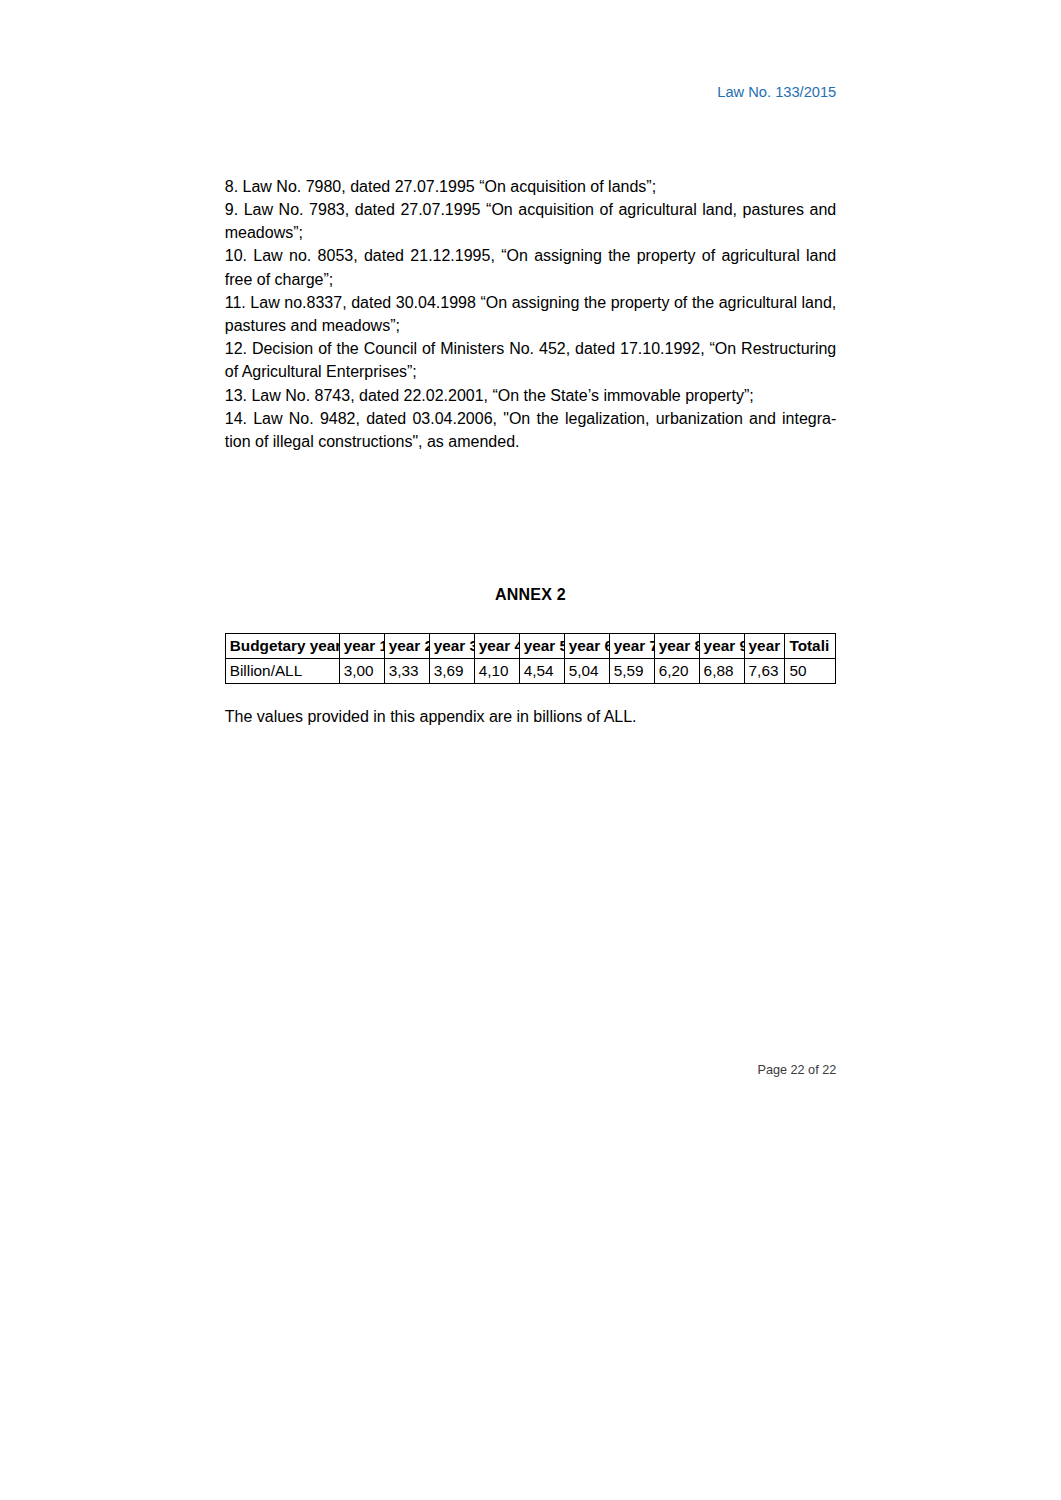Law No. 133/2015
8. Law No. 7980, dated 27.07.1995 “On acquisition of lands”;
9. Law No. 7983, dated 27.07.1995 “On acquisition of agricultural land, pastures and meadows”;
10. Law no. 8053, dated 21.12.1995, “On assigning the property of agricultural land free of charge”;
11. Law no.8337, dated 30.04.1998 “On assigning the property of the agricultural land, pastures and meadows”;
12. Decision of the Council of Ministers No. 452, dated 17.10.1992, “On Restructuring of Agricultural Enterprises”;
13. Law No. 8743, dated 22.02.2001, “On the State’s immovable property”;
14. Law No. 9482, dated 03.04.2006, "On the legalization, urbanization and integration of illegal constructions", as amended.
ANNEX 2
| Budgetary year | year 1 | year 2 | year 3 | year 4 | year 5 | year 6 | year 7 | year 8 | year 9 | year | Totali |
| --- | --- | --- | --- | --- | --- | --- | --- | --- | --- | --- | --- |
| Billion/ALL | 3,00 | 3,33 | 3,69 | 4,10 | 4,54 | 5,04 | 5,59 | 6,20 | 6,88 | 7,63 | 50 |
The values provided in this appendix are in billions of ALL.
Page 22 of 22